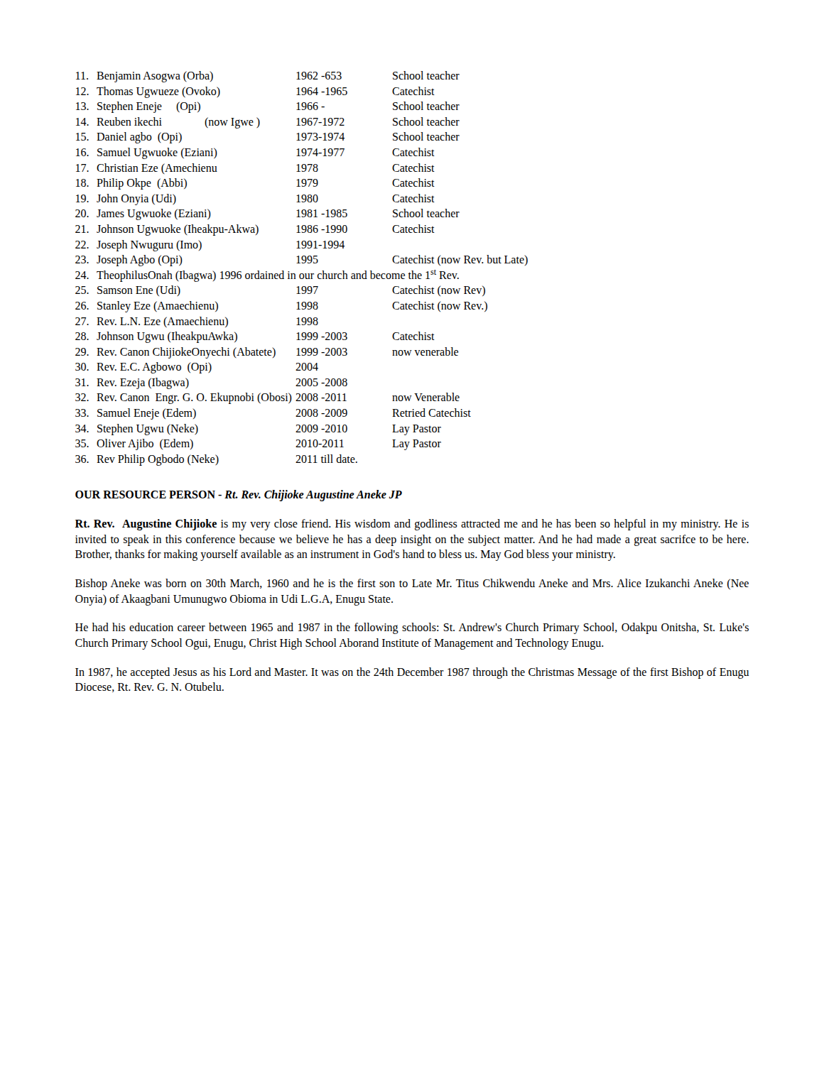11. Benjamin Asogwa (Orba) 1962 -653 School teacher
12. Thomas Ugwueze (Ovoko) 1964 -1965 Catechist
13. Stephen Eneje (Opi) 1966 -School teacher
14. Reuben ikechi (now Igwe ) 1967-1972 School teacher
15. Daniel agbo (Opi) 1973-1974 School teacher
16. Samuel Ugwuoke (Eziani) 1974-1977 Catechist
17. Christian Eze (Amechienu 1978 Catechist
18. Philip Okpe (Abbi) 1979 Catechist
19. John Onyia (Udi) 1980 Catechist
20. James Ugwuoke (Eziani) 1981 -1985 School teacher
21. Johnson Ugwuoke (Iheakpu-Akwa) 1986 -1990 Catechist
22. Joseph Nwuguru (Imo) 1991-1994
23. Joseph Agbo (Opi) 1995 Catechist (now Rev. but Late)
24. TheophilusOnah (Ibagwa) 1996 ordained in our church and become the 1st Rev.
25. Samson Ene (Udi) 1997 Catechist (now Rev)
26. Stanley Eze (Amaechienu) 1998 Catechist (now Rev.)
27. Rev. L.N. Eze (Amaechienu) 1998
28. Johnson Ugwu (IheakpuAwka) 1999 -2003 Catechist
29. Rev. Canon ChijiokeOnyechi (Abatete) 1999 -2003 now venerable
30. Rev. E.C. Agbowo (Opi) 2004
31. Rev. Ezeja (Ibagwa) 2005 -2008
32. Rev. Canon Engr. G. O. Ekupnobi (Obosi) 2008 -2011 now Venerable
33. Samuel Eneje (Edem) 2008 -2009 Retried Catechist
34. Stephen Ugwu (Neke) 2009 -2010 Lay Pastor
35. Oliver Ajibo (Edem) 2010-2011 Lay Pastor
36. Rev Philip Ogbodo (Neke) 2011 till date.
OUR RESOURCE PERSON - Rt. Rev. Chijioke Augustine Aneke JP
Rt. Rev. Augustine Chijioke is my very close friend. His wisdom and godliness attracted me and he has been so helpful in my ministry. He is invited to speak in this conference because we believe he has a deep insight on the subject matter. And he had made a great sacrifce to be here. Brother, thanks for making yourself available as an instrument in God's hand to bless us. May God bless your ministry.
Bishop Aneke was born on 30th March, 1960 and he is the first son to Late Mr. Titus Chikwendu Aneke and Mrs. Alice Izukanchi Aneke (Nee Onyia) of Akaagbani Umunugwo Obioma in Udi L.G.A, Enugu State.
He had his education career between 1965 and 1987 in the following schools: St. Andrew's Church Primary School, Odakpu Onitsha, St. Luke's Church Primary School Ogui, Enugu, Christ High School Aborand Institute of Management and Technology Enugu.
In 1987, he accepted Jesus as his Lord and Master. It was on the 24th December 1987 through the Christmas Message of the first Bishop of Enugu Diocese, Rt. Rev. G. N. Otubelu.